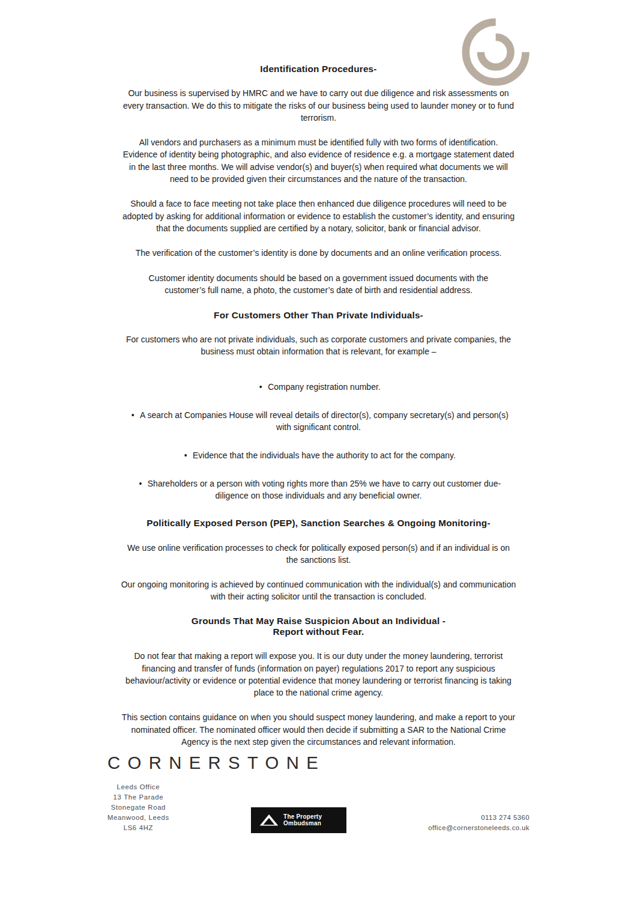Cornerstone mark
Identification Procedures-
Our business is supervised by HMRC and we have to carry out due diligence and risk assessments on every transaction. We do this to mitigate the risks of our business being used to launder money or to fund terrorism.
All vendors and purchasers as a minimum must be identified fully with two forms of identification. Evidence of identity being photographic, and also evidence of residence e.g. a mortgage statement dated in the last three months. We will advise vendor(s) and buyer(s) when required what documents we will need to be provided given their circumstances and the nature of the transaction.
Should a face to face meeting not take place then enhanced due diligence procedures will need to be adopted by asking for additional information or evidence to establish the customer’s identity, and ensuring that the documents supplied are certified by a notary, solicitor, bank or financial advisor.
The verification of the customer’s identity is done by documents and an online verification process.
Customer identity documents should be based on a government issued documents with the
customer’s full name, a photo, the customer’s date of birth and residential address.
For Customers Other Than Private Individuals-
For customers who are not private individuals, such as corporate customers and private companies, the business must obtain information that is relevant, for example –
•Company registration number.
•A search at Companies House will reveal details of director(s), company secretary(s) and person(s) with significant control.
•Evidence that the individuals have the authority to act for the company.
•Shareholders or a person with voting rights more than 25% we have to carry out customer due-diligence on those individuals and any beneficial owner.
Politically Exposed Person (PEP), Sanction Searches & Ongoing Monitoring-
We use online verification processes to check for politically exposed person(s) and if an individual is on the sanctions list.
Our ongoing monitoring is achieved by continued communication with the individual(s) and communication with their acting solicitor until the transaction is concluded.
Grounds That May Raise Suspicion About an Individual -
Report without Fear.
Do not fear that making a report will expose you. It is our duty under the money laundering, terrorist financing and transfer of funds (information on payer) regulations 2017 to report any suspicious behaviour/activity or evidence or potential evidence that money laundering or terrorist financing is taking place to the national crime agency.
This section contains guidance on when you should suspect money laundering, and make a report to your nominated officer. The nominated officer would then decide if submitting a SAR to the National Crime Agency is the next step given the circumstances and relevant information.
CORNERSTONE
Leeds Office 13 The Parade Stonegate Road Meanwood, Leeds LS6 4HZ
The Property Ombudsman logo
The Property
Ombudsman
0113 274 5360
office@cornerstoneleeds.co.uk